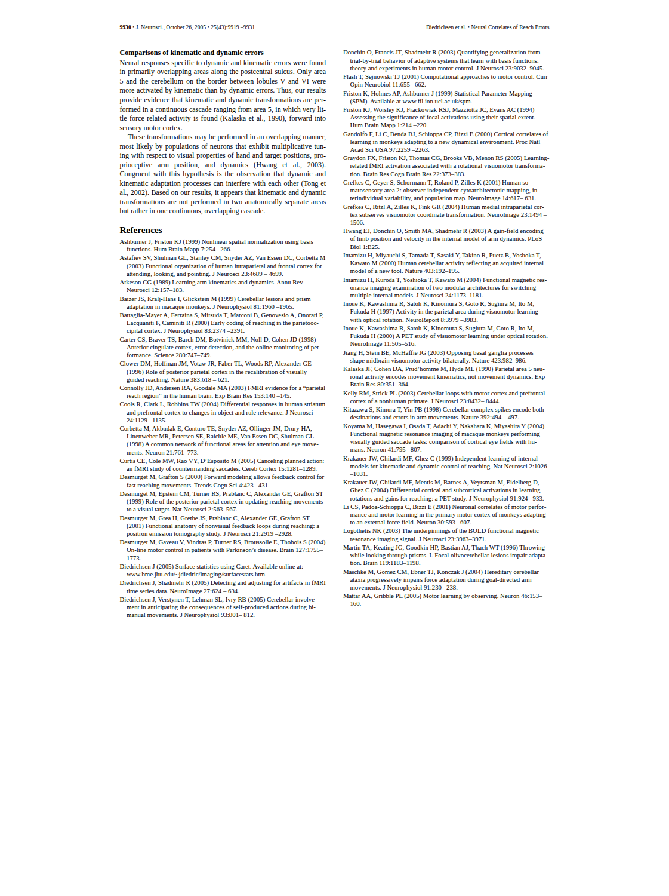9930 • J. Neurosci., October 26, 2005 • 25(43):9919 –9931
Diedrichsen et al. • Neural Correlates of Reach Errors
Comparisons of kinematic and dynamic errors
Neural responses specific to dynamic and kinematic errors were found in primarily overlapping areas along the postcentral sulcus. Only area 5 and the cerebellum on the border between lobules V and VI were more activated by kinematic than by dynamic errors. Thus, our results provide evidence that kinematic and dynamic transformations are performed in a continuous cascade ranging from area 5, in which very little force-related activity is found (Kalaska et al., 1990), forward into sensory motor cortex.
These transformations may be performed in an overlapping manner, most likely by populations of neurons that exhibit multiplicative tuning with respect to visual properties of hand and target positions, proprioceptive arm position, and dynamics (Hwang et al., 2003). Congruent with this hypothesis is the observation that dynamic and kinematic adaptation processes can interfere with each other (Tong et al., 2002). Based on our results, it appears that kinematic and dynamic transformations are not performed in two anatomically separate areas but rather in one continuous, overlapping cascade.
References
Ashburner J, Friston KJ (1999) Nonlinear spatial normalization using basis functions. Hum Brain Mapp 7:254 –266.
Astafiev SV, Shulman GL, Stanley CM, Snyder AZ, Van Essen DC, Corbetta M (2003) Functional organization of human intraparietal and frontal cortex for attending, looking, and pointing. J Neurosci 23:4689 – 4699.
Atkeson CG (1989) Learning arm kinematics and dynamics. Annu Rev Neurosci 12:157–183.
Baizer JS, Kralj-Hans I, Glickstein M (1999) Cerebellar lesions and prism adaptation in macaque monkeys. J Neurophysiol 81:1960 –1965.
Battaglia-Mayer A, Ferraina S, Mitsuda T, Marconi B, Genovesio A, Onorati P, Lacquaniti F, Caminiti R (2000) Early coding of reaching in the parietooccipital cortex. J Neurophysiol 83:2374 –2391.
Carter CS, Braver TS, Barch DM, Botvinick MM, Noll D, Cohen JD (1998) Anterior cingulate cortex, error detection, and the online monitoring of performance. Science 280:747–749.
Clower DM, Hoffman JM, Votaw JR, Faber TL, Woods RP, Alexander GE (1996) Role of posterior parietal cortex in the recalibration of visually guided reaching. Nature 383:618 – 621.
Connolly JD, Andersen RA, Goodale MA (2003) FMRI evidence for a “parietal reach region” in the human brain. Exp Brain Res 153:140 –145.
Cools R, Clark L, Robbins TW (2004) Differential responses in human striatum and prefrontal cortex to changes in object and rule relevance. J Neurosci 24:1129 –1135.
Corbetta M, Akbudak E, Conturo TE, Snyder AZ, Ollinger JM, Drury HA, Linenweber MR, Petersen SE, Raichle ME, Van Essen DC, Shulman GL (1998) A common network of functional areas for attention and eye movements. Neuron 21:761–773.
Curtis CE, Cole MW, Rao VY, D’Esposito M (2005) Canceling planned action: an fMRI study of countermanding saccades. Cereb Cortex 15:1281–1289.
Desmurget M, Grafton S (2000) Forward modeling allows feedback control for fast reaching movements. Trends Cogn Sci 4:423– 431.
Desmurget M, Epstein CM, Turner RS, Prablanc C, Alexander GE, Grafton ST (1999) Role of the posterior parietal cortex in updating reaching movements to a visual target. Nat Neurosci 2:563–567.
Desmurget M, Grea H, Grethe JS, Prablanc C, Alexander GE, Grafton ST (2001) Functional anatomy of nonvisual feedback loops during reaching: a positron emission tomography study. J Neurosci 21:2919 –2928.
Desmurget M, Gaveau V, Vindras P, Turner RS, Broussolle E, Thobois S (2004) On-line motor control in patients with Parkinson’s disease. Brain 127:1755–1773.
Diedrichsen J (2005) Surface statistics using Caret. Available online at: www.bme.jhu.edu/~jdiedric/imaging/surfacestats.htm.
Diedrichsen J, Shadmehr R (2005) Detecting and adjusting for artifacts in fMRI time series data. NeuroImage 27:624 – 634.
Diedrichsen J, Verstynen T, Lehman SL, Ivry RB (2005) Cerebellar involvement in anticipating the consequences of self-produced actions during bimanual movements. J Neurophysiol 93:801– 812.
Donchin O, Francis JT, Shadmehr R (2003) Quantifying generalization from trial-by-trial behavior of adaptive systems that learn with basis functions: theory and experiments in human motor control. J Neurosci 23:9032–9045.
Flash T, Sejnowski TJ (2001) Computational approaches to motor control. Curr Opin Neurobiol 11:655– 662.
Friston K, Holmes AP, Ashburner J (1999) Statistical Parameter Mapping (SPM). Available at www.fil.ion.ucl.ac.uk/spm.
Friston KJ, Worsley KJ, Frackowiak RSJ, Mazziotta JC, Evans AC (1994) Assessing the significance of focal activations using their spatial extent. Hum Brain Mapp 1:214 –220.
Gandolfo F, Li C, Benda BJ, Schioppa CP, Bizzi E (2000) Cortical correlates of learning in monkeys adapting to a new dynamical environment. Proc Natl Acad Sci USA 97:2259 –2263.
Graydon FX, Friston KJ, Thomas CG, Brooks VB, Menon RS (2005) Learning-related fMRI activation associated with a rotational visuomotor transformation. Brain Res Cogn Brain Res 22:373–383.
Grefkes C, Geyer S, Schormann T, Roland P, Zilles K (2001) Human somatosensory area 2: observer-independent cytoarchitectonic mapping, interindividual variability, and population map. NeuroImage 14:617– 631.
Grefkes C, Ritzl A, Zilles K, Fink GR (2004) Human medial intraparietal cortex subserves visuomotor coordinate transformation. NeuroImage 23:1494 –1506.
Hwang EJ, Donchin O, Smith MA, Shadmehr R (2003) A gain-field encoding of limb position and velocity in the internal model of arm dynamics. PLoS Biol 1:E25.
Imamizu H, Miyauchi S, Tamada T, Sasaki Y, Takino R, Puetz B, Yoshoka T, Kawato M (2000) Human cerebellar activity reflecting an acquired internal model of a new tool. Nature 403:192–195.
Imamizu H, Kuroda T, Yoshioka T, Kawato M (2004) Functional magnetic resonance imaging examination of two modular architectures for switching multiple internal models. J Neurosci 24:1173–1181.
Inoue K, Kawashima R, Satoh K, Kinomura S, Goto R, Sugiura M, Ito M, Fukuda H (1997) Activity in the parietal area during visuomotor learning with optical rotation. NeuroReport 8:3979 –3983.
Inoue K, Kawashima R, Satoh K, Kinomura S, Sugiura M, Goto R, Ito M, Fukuda H (2000) A PET study of visuomotor learning under optical rotation. NeuroImage 11:505–516.
Jiang H, Stein BE, McHaffie JG (2003) Opposing basal ganglia processes shape midbrain visuomotor activity bilaterally. Nature 423:982–986.
Kalaska JF, Cohen DA, Prud’homme M, Hyde ML (1990) Parietal area 5 neuronal activity encodes movement kinematics, not movement dynamics. Exp Brain Res 80:351–364.
Kelly RM, Strick PL (2003) Cerebellar loops with motor cortex and prefrontal cortex of a nonhuman primate. J Neurosci 23:8432– 8444.
Kitazawa S, Kimura T, Yin PB (1998) Cerebellar complex spikes encode both destinations and errors in arm movements. Nature 392:494 – 497.
Koyama M, Hasegawa I, Osada T, Adachi Y, Nakahara K, Miyashita Y (2004) Functional magnetic resonance imaging of macaque monkeys performing visually guided saccade tasks: comparison of cortical eye fields with humans. Neuron 41:795– 807.
Krakauer JW, Ghilardi MF, Ghez C (1999) Independent learning of internal models for kinematic and dynamic control of reaching. Nat Neurosci 2:1026 –1031.
Krakauer JW, Ghilardi MF, Mentis M, Barnes A, Veytsman M, Eidelberg D, Ghez C (2004) Differential cortical and subcortical activations in learning rotations and gains for reaching: a PET study. J Neurophysiol 91:924 –933.
Li CS, Padoa-Schioppa C, Bizzi E (2001) Neuronal correlates of motor performance and motor learning in the primary motor cortex of monkeys adapting to an external force field. Neuron 30:593– 607.
Logothetis NK (2003) The underpinnings of the BOLD functional magnetic resonance imaging signal. J Neurosci 23:3963–3971.
Martin TA, Keating JG, Goodkin HP, Bastian AJ, Thach WT (1996) Throwing while looking through prisms. I. Focal olivocerebellar lesions impair adaptation. Brain 119:1183–1198.
Maschke M, Gomez CM, Ebner TJ, Konczak J (2004) Hereditary cerebellar ataxia progressively impairs force adaptation during goal-directed arm movements. J Neurophysiol 91:230 –238.
Mattar AA, Gribble PL (2005) Motor learning by observing. Neuron 46:153–160.